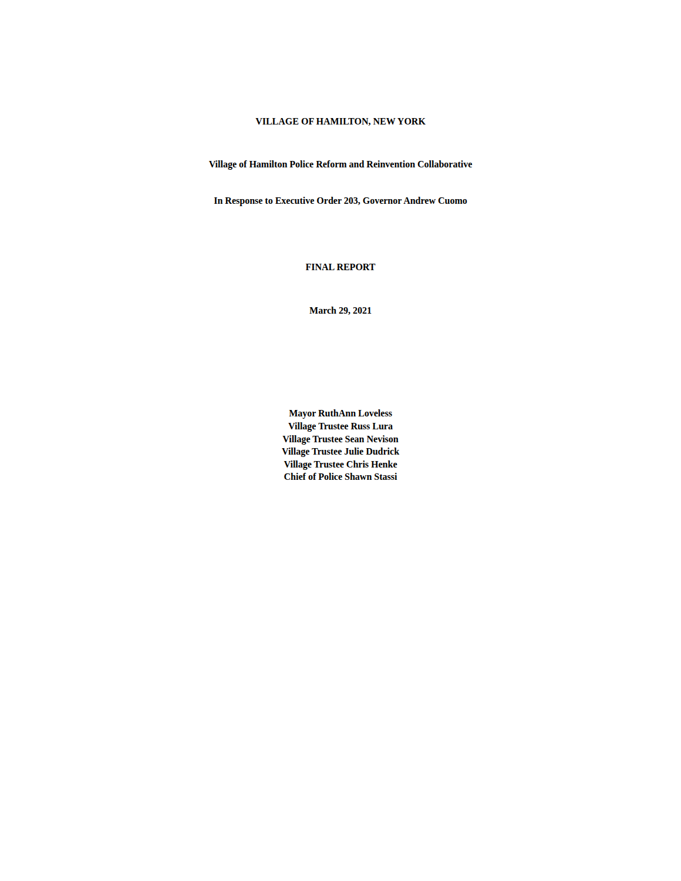VILLAGE OF HAMILTON, NEW YORK
Village of Hamilton Police Reform and Reinvention Collaborative
In Response to Executive Order 203, Governor Andrew Cuomo
FINAL REPORT
March 29, 2021
Mayor RuthAnn Loveless
Village Trustee Russ Lura
Village Trustee Sean Nevison
Village Trustee Julie Dudrick
Village Trustee Chris Henke
Chief of Police Shawn Stassi